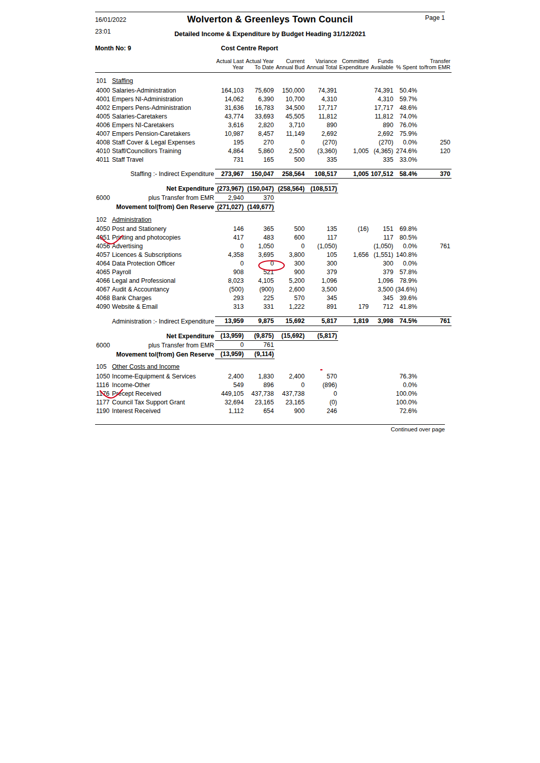16/01/2022
23:01
Wolverton & Greenleys Town Council
Detailed Income & Expenditure by Budget Heading 31/12/2021
Page 1
Month No: 9
Cost Centre Report
| | | Actual Last Year | Actual Year To Date | Current Annual Bud | Variance Annual Total | Committed Expenditure | Funds Available | % Spent | Transfer to/from EMR |
| --- | --- | --- | --- | --- | --- | --- | --- | --- | --- |
| 101 | Staffing | | | | | | | | |
| 4000 | Salaries-Administration | 164,103 | 75,609 | 150,000 | 74,391 | | 74,391 | 50.4% | |
| 4001 | Empers NI-Administration | 14,062 | 6,390 | 10,700 | 4,310 | | 4,310 | 59.7% | |
| 4002 | Empers Pens-Administration | 31,636 | 16,783 | 34,500 | 17,717 | | 17,717 | 48.6% | |
| 4005 | Salaries-Caretakers | 43,774 | 33,693 | 45,505 | 11,812 | | 11,812 | 74.0% | |
| 4006 | Empers NI-Caretakers | 3,616 | 2,820 | 3,710 | 890 | | 890 | 76.0% | |
| 4007 | Empers Pension-Caretakers | 10,987 | 8,457 | 11,149 | 2,692 | | 2,692 | 75.9% | |
| 4008 | Staff Cover & Legal Expenses | 195 | 270 | 0 | (270) | | (270) | 0.0% | 250 |
| 4010 | Staff/Councillors Training | 4,864 | 5,860 | 2,500 | (3,360) | 1,005 | (4,365) | 274.6% | 120 |
| 4011 | Staff Travel | 731 | 165 | 500 | 335 | | 335 | 33.0% | |
| | Staffing :- Indirect Expenditure | 273,967 | 150,047 | 258,564 | 108,517 | 1,005 | 107,512 | 58.4% | 370 |
| | Net Expenditure | (273,967) | (150,047) | (258,564) | (108,517) | | | | |
| 6000 | plus Transfer from EMR | 2,940 | 370 | | | | | | |
| | Movement to/(from) Gen Reserve | (271,027) | (149,677) | | | | | | |
| 102 | Administration | | | | | | | | |
| 4050 | Post and Stationery | 146 | 365 | 500 | 135 | (16) | 151 | 69.8% | |
| 4051 | Printing and photocopies | 417 | 483 | 600 | 117 | | 117 | 80.5% | |
| 4056 | Advertising | 0 | 1,050 | 0 | (1,050) | | (1,050) | 0.0% | 761 |
| 4057 | Licences & Subscriptions | 4,358 | 3,695 | 3,800 | 105 | 1,656 | (1,551) | 140.8% | |
| 4064 | Data Protection Officer | 0 | 0 | 300 | 300 | | 300 | 0.0% | |
| 4065 | Payroll | 908 | 521 | 900 | 379 | | 379 | 57.8% | |
| 4066 | Legal and Professional | 8,023 | 4,105 | 5,200 | 1,096 | | 1,096 | 78.9% | |
| 4067 | Audit & Accountancy | (500) | (900) | 2,600 | 3,500 | | 3,500 | (34.6%) | |
| 4068 | Bank Charges | 293 | 225 | 570 | 345 | | 345 | 39.6% | |
| 4090 | Website & Email | 313 | 331 | 1,222 | 891 | 179 | 712 | 41.8% | |
| | Administration :- Indirect Expenditure | 13,959 | 9,875 | 15,692 | 5,817 | 1,819 | 3,998 | 74.5% | 761 |
| | Net Expenditure | (13,959) | (9,875) | (15,692) | (5,817) | | | | |
| 6000 | plus Transfer from EMR | 0 | 761 | | | | | | |
| | Movement to/(from) Gen Reserve | (13,959) | (9,114) | | | | | | |
| 105 | Other Costs and Income | | | | | | | | |
| 1050 | Income-Equipment & Services | 2,400 | 1,830 | 2,400 | 570 | | | 76.3% | |
| 1116 | Income-Other | 549 | 896 | 0 | (896) | | | 0.0% | |
| 1176 | Precept Received | 449,105 | 437,738 | 437,738 | 0 | | | 100.0% | |
| 1177 | Council Tax Support Grant | 32,694 | 23,165 | 23,165 | (0) | | | 100.0% | |
| 1190 | Interest Received | 1,112 | 654 | 900 | 246 | | | 72.6% | |
Continued over page